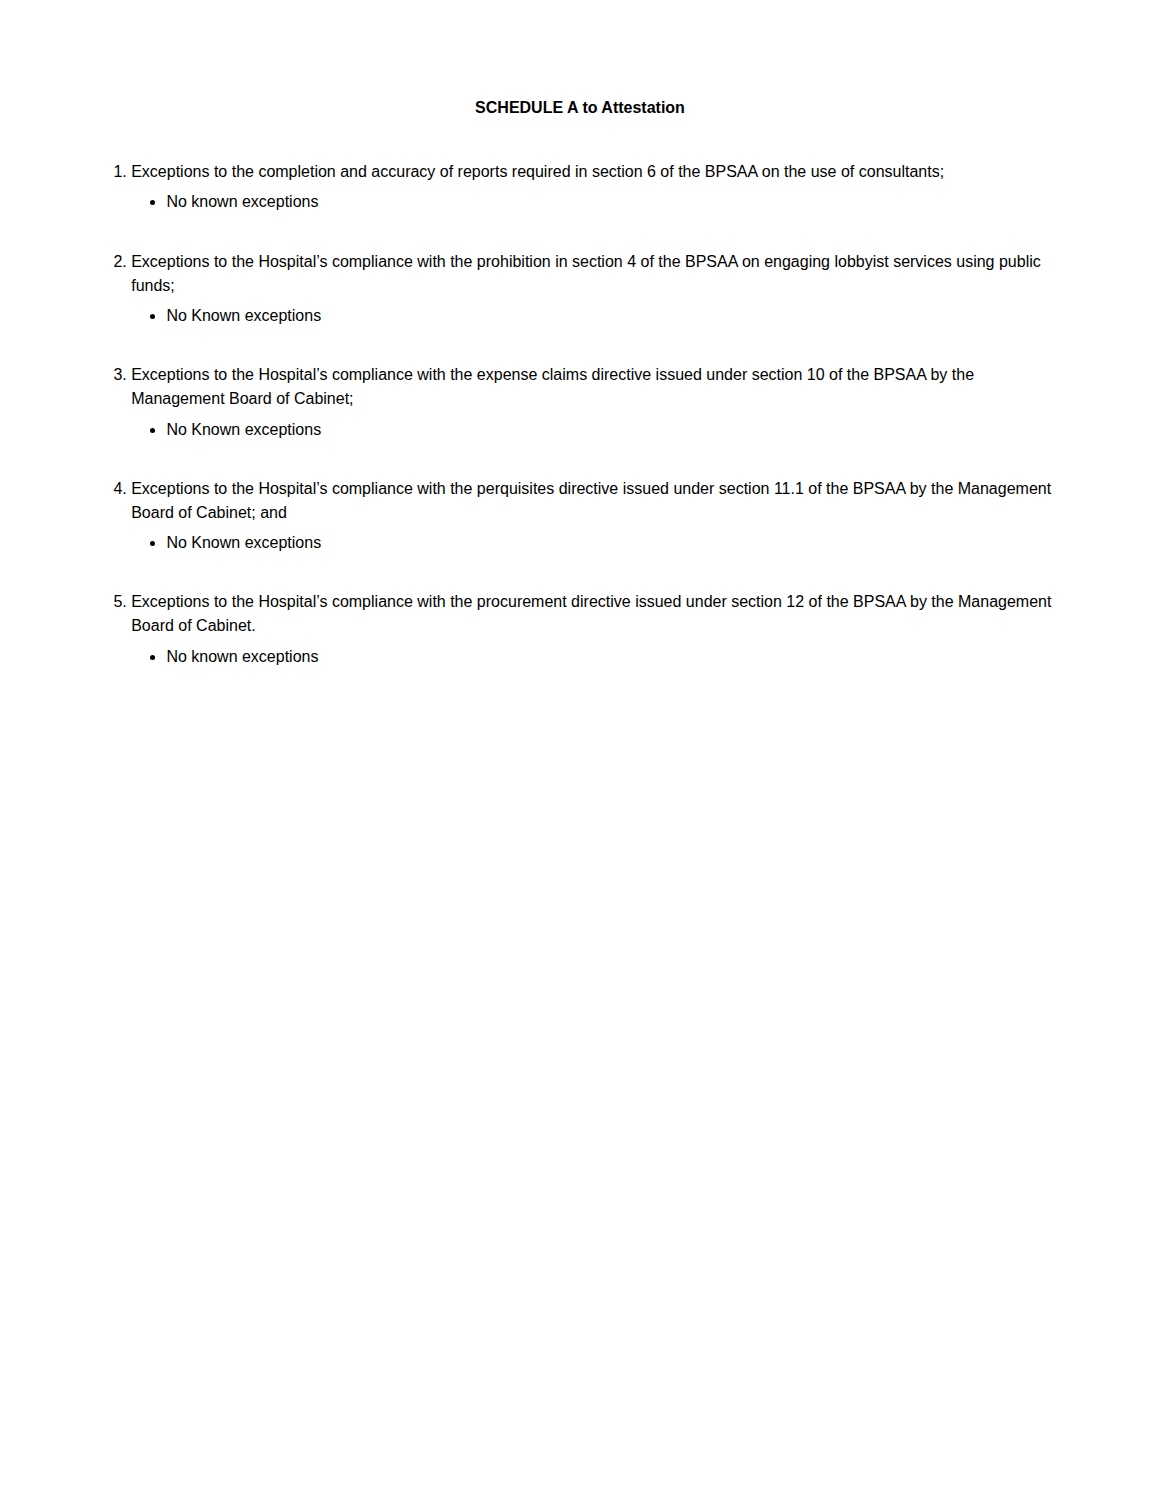SCHEDULE A to Attestation
Exceptions to the completion and accuracy of reports required in section 6 of the BPSAA on the use of consultants;
No known exceptions
Exceptions to the Hospital’s compliance with the prohibition in section 4 of the BPSAA on engaging lobbyist services using public funds;
No Known exceptions
Exceptions to the Hospital’s compliance with the expense claims directive issued under section 10 of the BPSAA by the Management Board of Cabinet;
No Known exceptions
Exceptions to the Hospital’s compliance with the perquisites directive issued under section 11.1 of the BPSAA by the Management Board of Cabinet; and
No Known exceptions
Exceptions to the Hospital’s compliance with the procurement directive issued under section 12 of the BPSAA by the Management Board of Cabinet.
No known exceptions